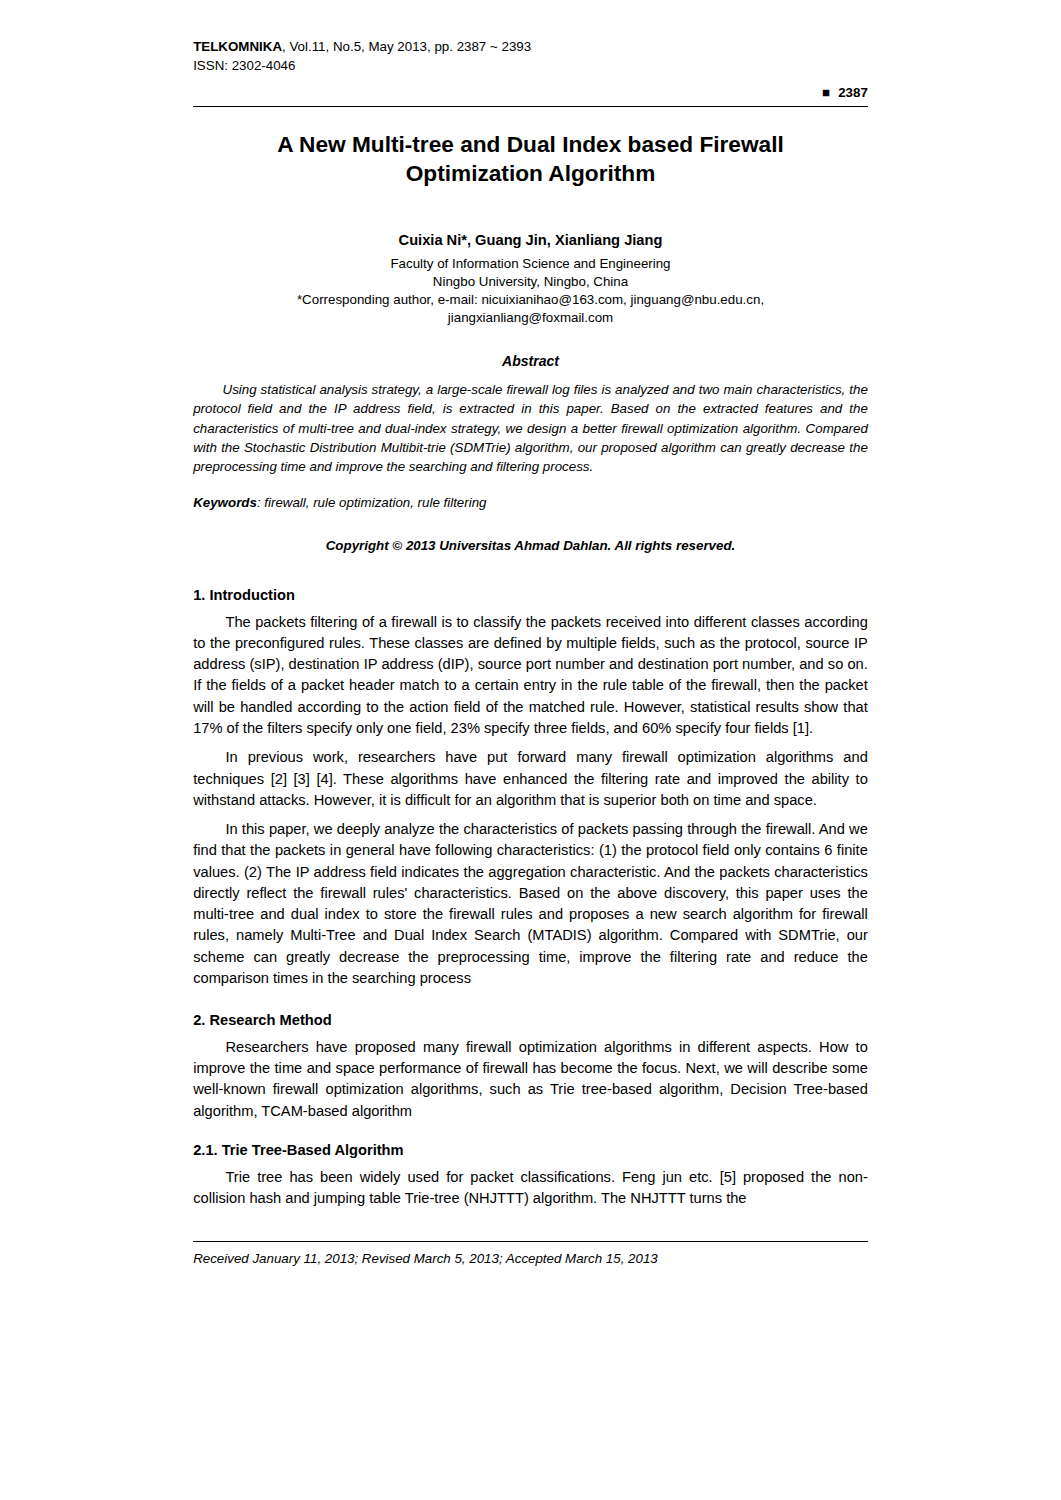TELKOMNIKA, Vol.11, No.5, May 2013, pp. 2387 ~ 2393 ISSN: 2302-4046
■2387
A New Multi-tree and Dual Index based Firewall
Optimization Algorithm
Cuixia Ni*, Guang Jin, Xianliang Jiang
Faculty of Information Science and Engineering
Ningbo University, Ningbo, China
*Corresponding author, e-mail: nicuixianihao@163.com, jinguang@nbu.edu.cn,
jiangxianliang@foxmail.com
Abstract
Using statistical analysis strategy, a large-scale firewall log files is analyzed and two main characteristics, the protocol field and the IP address field, is extracted in this paper. Based on the extracted features and the characteristics of multi-tree and dual-index strategy, we design a better firewall optimization algorithm. Compared with the Stochastic Distribution Multibit-trie (SDMTrie) algorithm, our proposed algorithm can greatly decrease the preprocessing time and improve the searching and filtering process.
Keywords: firewall, rule optimization, rule filtering
Copyright © 2013 Universitas Ahmad Dahlan. All rights reserved.
1. Introduction
The packets filtering of a firewall is to classify the packets received into different classes according to the preconfigured rules. These classes are defined by multiple fields, such as the protocol, source IP address (sIP), destination IP address (dIP), source port number and destination port number, and so on. If the fields of a packet header match to a certain entry in the rule table of the firewall, then the packet will be handled according to the action field of the matched rule. However, statistical results show that 17% of the filters specify only one field, 23% specify three fields, and 60% specify four fields [1].
In previous work, researchers have put forward many firewall optimization algorithms and techniques [2] [3] [4]. These algorithms have enhanced the filtering rate and improved the ability to withstand attacks. However, it is difficult for an algorithm that is superior both on time and space.
In this paper, we deeply analyze the characteristics of packets passing through the firewall. And we find that the packets in general have following characteristics: (1) the protocol field only contains 6 finite values. (2) The IP address field indicates the aggregation characteristic. And the packets characteristics directly reflect the firewall rules' characteristics. Based on the above discovery, this paper uses the multi-tree and dual index to store the firewall rules and proposes a new search algorithm for firewall rules, namely Multi-Tree and Dual Index Search (MTADIS) algorithm. Compared with SDMTrie, our scheme can greatly decrease the preprocessing time, improve the filtering rate and reduce the comparison times in the searching process
2. Research Method
Researchers have proposed many firewall optimization algorithms in different aspects. How to improve the time and space performance of firewall has become the focus. Next, we will describe some well-known firewall optimization algorithms, such as Trie tree-based algorithm, Decision Tree-based algorithm, TCAM-based algorithm
2.1. Trie Tree-Based Algorithm
Trie tree has been widely used for packet classifications. Feng jun etc. [5] proposed the non-collision hash and jumping table Trie-tree (NHJTTT) algorithm. The NHJTTT turns the
Received January 11, 2013; Revised March 5, 2013; Accepted March 15, 2013